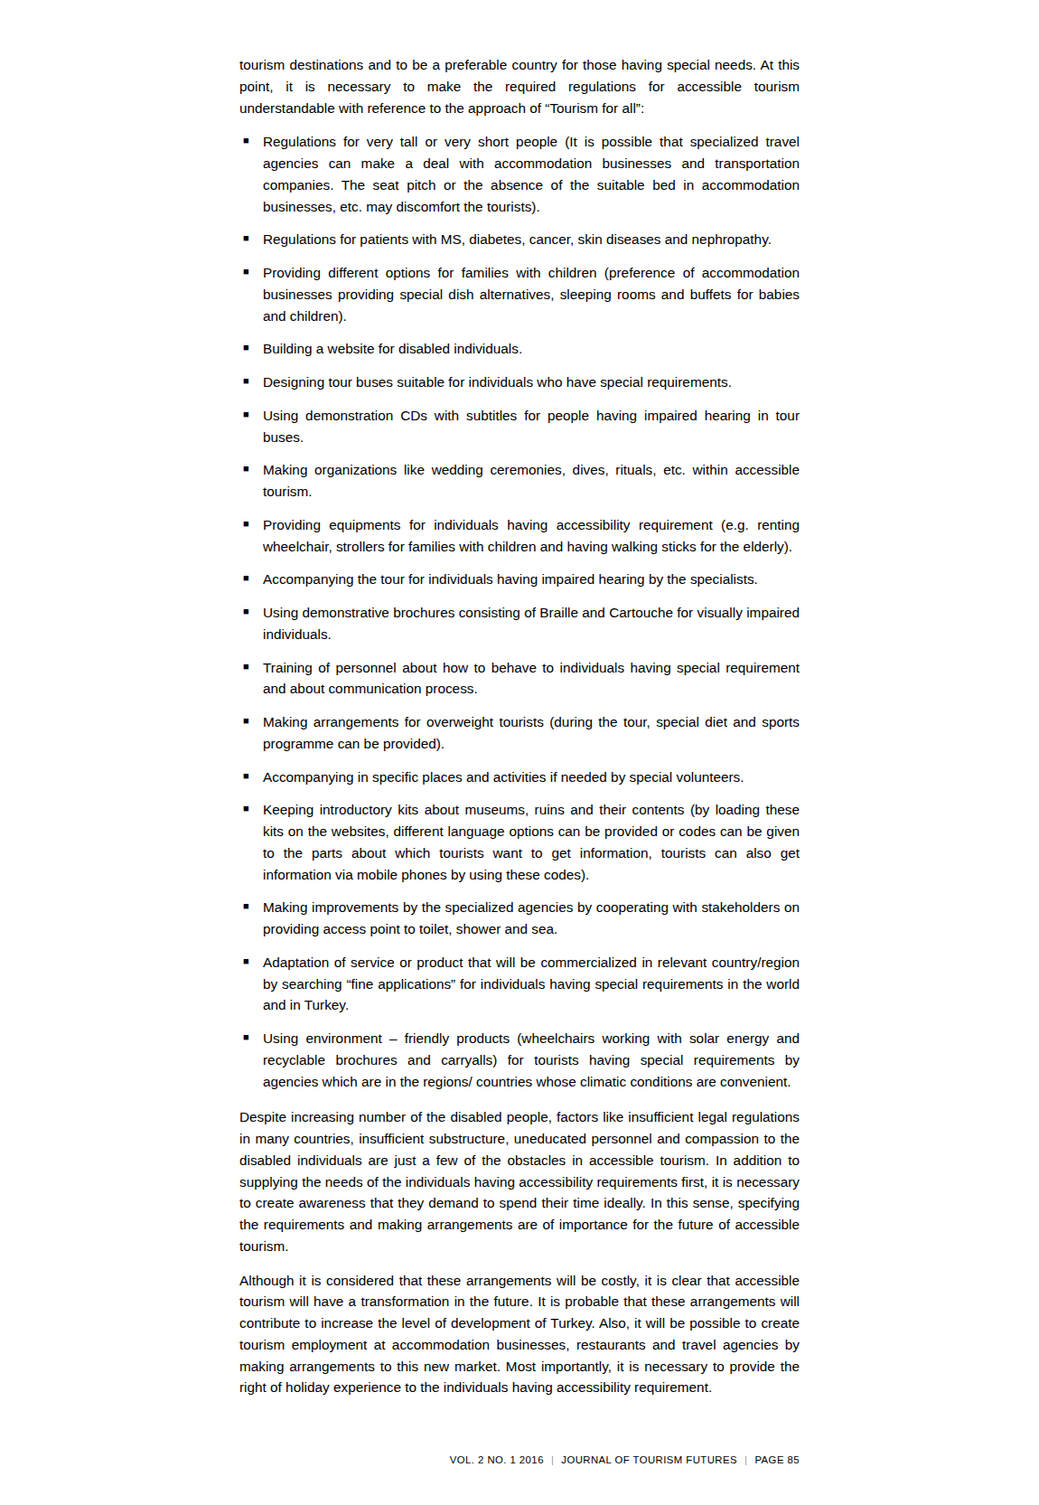tourism destinations and to be a preferable country for those having special needs. At this point, it is necessary to make the required regulations for accessible tourism understandable with reference to the approach of “Tourism for all”:
Regulations for very tall or very short people (It is possible that specialized travel agencies can make a deal with accommodation businesses and transportation companies. The seat pitch or the absence of the suitable bed in accommodation businesses, etc. may discomfort the tourists).
Regulations for patients with MS, diabetes, cancer, skin diseases and nephropathy.
Providing different options for families with children (preference of accommodation businesses providing special dish alternatives, sleeping rooms and buffets for babies and children).
Building a website for disabled individuals.
Designing tour buses suitable for individuals who have special requirements.
Using demonstration CDs with subtitles for people having impaired hearing in tour buses.
Making organizations like wedding ceremonies, dives, rituals, etc. within accessible tourism.
Providing equipments for individuals having accessibility requirement (e.g. renting wheelchair, strollers for families with children and having walking sticks for the elderly).
Accompanying the tour for individuals having impaired hearing by the specialists.
Using demonstrative brochures consisting of Braille and Cartouche for visually impaired individuals.
Training of personnel about how to behave to individuals having special requirement and about communication process.
Making arrangements for overweight tourists (during the tour, special diet and sports programme can be provided).
Accompanying in specific places and activities if needed by special volunteers.
Keeping introductory kits about museums, ruins and their contents (by loading these kits on the websites, different language options can be provided or codes can be given to the parts about which tourists want to get information, tourists can also get information via mobile phones by using these codes).
Making improvements by the specialized agencies by cooperating with stakeholders on providing access point to toilet, shower and sea.
Adaptation of service or product that will be commercialized in relevant country/region by searching “fine applications” for individuals having special requirements in the world and in Turkey.
Using environment – friendly products (wheelchairs working with solar energy and recyclable brochures and carryalls) for tourists having special requirements by agencies which are in the regions/ countries whose climatic conditions are convenient.
Despite increasing number of the disabled people, factors like insufficient legal regulations in many countries, insufficient substructure, uneducated personnel and compassion to the disabled individuals are just a few of the obstacles in accessible tourism. In addition to supplying the needs of the individuals having accessibility requirements first, it is necessary to create awareness that they demand to spend their time ideally. In this sense, specifying the requirements and making arrangements are of importance for the future of accessible tourism.
Although it is considered that these arrangements will be costly, it is clear that accessible tourism will have a transformation in the future. It is probable that these arrangements will contribute to increase the level of development of Turkey. Also, it will be possible to create tourism employment at accommodation businesses, restaurants and travel agencies by making arrangements to this new market. Most importantly, it is necessary to provide the right of holiday experience to the individuals having accessibility requirement.
VOL. 2 NO. 1 2016|JOURNAL OF TOURISM FUTURES|PAGE 85